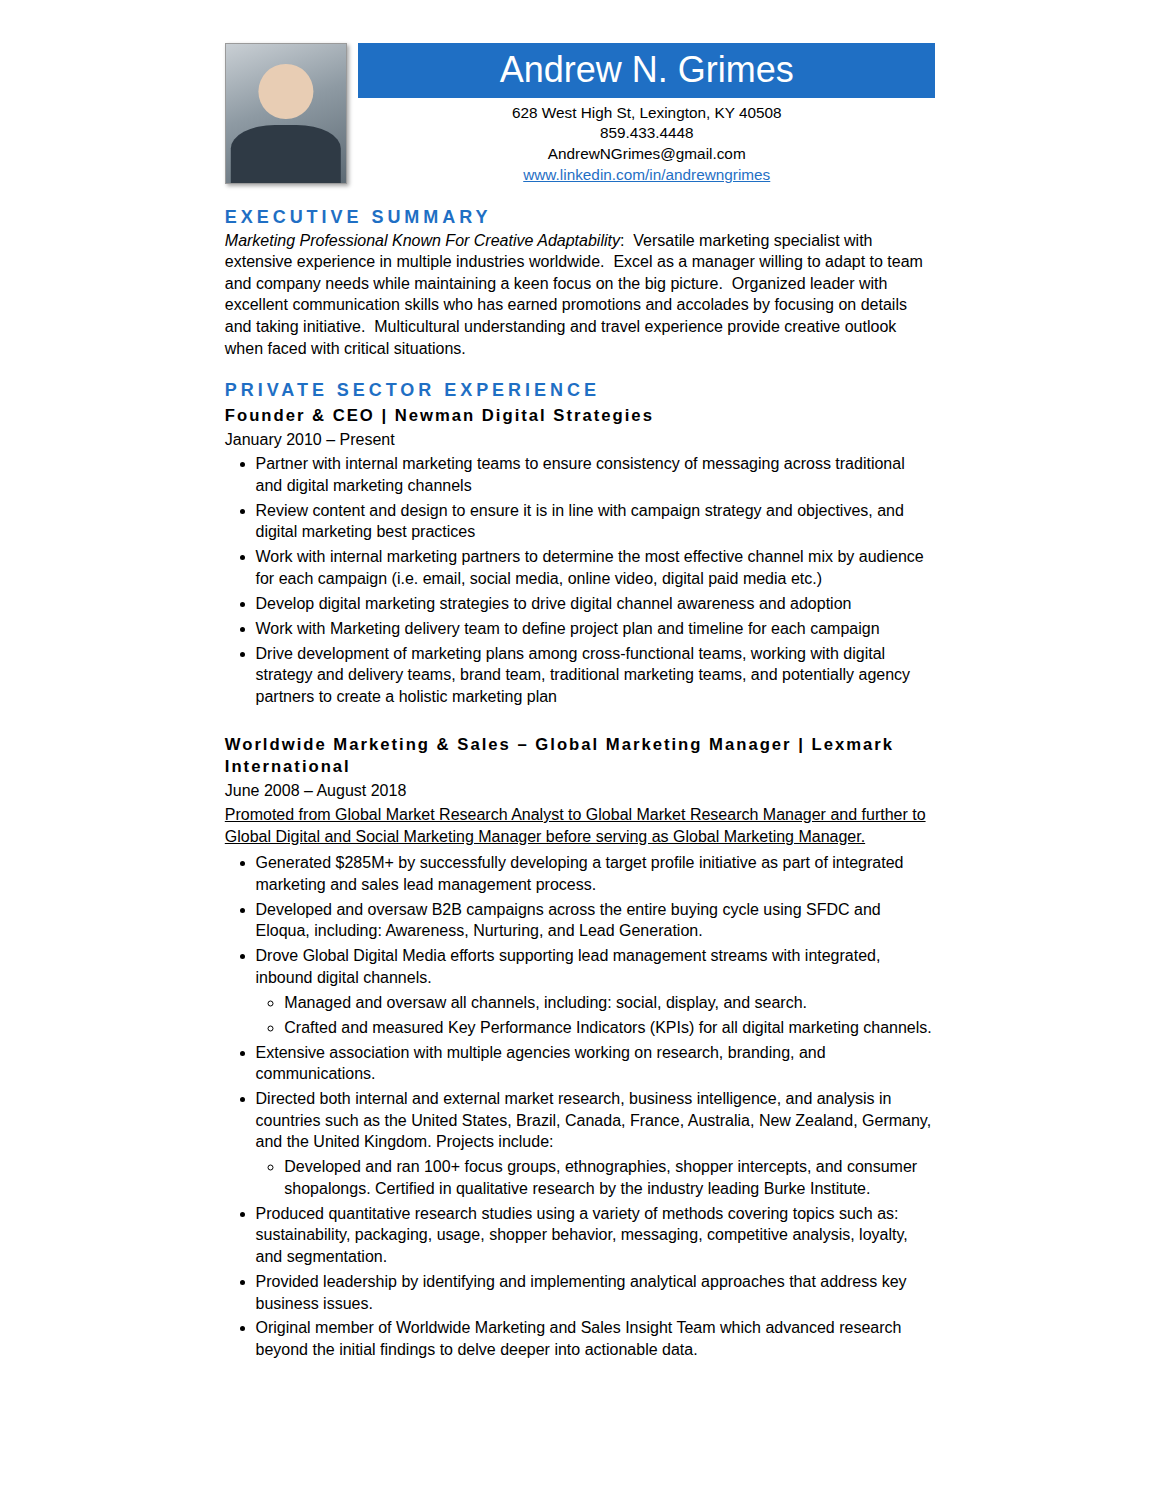Andrew N. Grimes
628 West High St, Lexington, KY 40508
859.433.4448
AndrewNGrimes@gmail.com
www.linkedin.com/in/andrewngrimes
Executive Summary
Marketing Professional Known For Creative Adaptability: Versatile marketing specialist with extensive experience in multiple industries worldwide. Excel as a manager willing to adapt to team and company needs while maintaining a keen focus on the big picture. Organized leader with excellent communication skills who has earned promotions and accolades by focusing on details and taking initiative. Multicultural understanding and travel experience provide creative outlook when faced with critical situations.
Private Sector Experience
Founder & CEO | Newman Digital Strategies
January 2010 – Present
Partner with internal marketing teams to ensure consistency of messaging across traditional and digital marketing channels
Review content and design to ensure it is in line with campaign strategy and objectives, and digital marketing best practices
Work with internal marketing partners to determine the most effective channel mix by audience for each campaign (i.e. email, social media, online video, digital paid media etc.)
Develop digital marketing strategies to drive digital channel awareness and adoption
Work with Marketing delivery team to define project plan and timeline for each campaign
Drive development of marketing plans among cross-functional teams, working with digital strategy and delivery teams, brand team, traditional marketing teams, and potentially agency partners to create a holistic marketing plan
Worldwide Marketing & Sales – Global Marketing Manager | Lexmark International
June 2008 – August 2018
Promoted from Global Market Research Analyst to Global Market Research Manager and further to Global Digital and Social Marketing Manager before serving as Global Marketing Manager.
Generated $285M+ by successfully developing a target profile initiative as part of integrated marketing and sales lead management process.
Developed and oversaw B2B campaigns across the entire buying cycle using SFDC and Eloqua, including: Awareness, Nurturing, and Lead Generation.
Drove Global Digital Media efforts supporting lead management streams with integrated, inbound digital channels.
Managed and oversaw all channels, including: social, display, and search.
Crafted and measured Key Performance Indicators (KPIs) for all digital marketing channels.
Extensive association with multiple agencies working on research, branding, and communications.
Directed both internal and external market research, business intelligence, and analysis in countries such as the United States, Brazil, Canada, France, Australia, New Zealand, Germany, and the United Kingdom. Projects include:
Developed and ran 100+ focus groups, ethnographies, shopper intercepts, and consumer shopalongs. Certified in qualitative research by the industry leading Burke Institute.
Produced quantitative research studies using a variety of methods covering topics such as: sustainability, packaging, usage, shopper behavior, messaging, competitive analysis, loyalty, and segmentation.
Provided leadership by identifying and implementing analytical approaches that address key business issues.
Original member of Worldwide Marketing and Sales Insight Team which advanced research beyond the initial findings to delve deeper into actionable data.